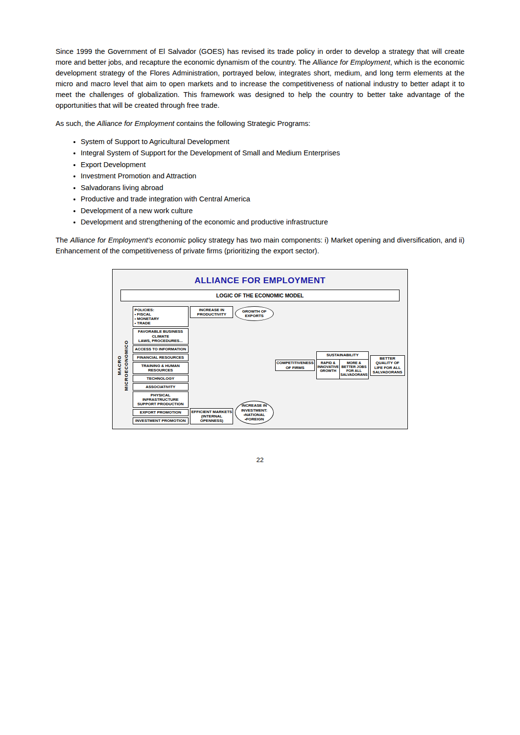Since 1999 the Government of El Salvador (GOES) has revised its trade policy in order to develop a strategy that will create more and better jobs, and recapture the economic dynamism of the country. The Alliance for Employment, which is the economic development strategy of the Flores Administration, portrayed below, integrates short, medium, and long term elements at the micro and macro level that aim to open markets and to increase the competitiveness of national industry to better adapt it to meet the challenges of globalization. This framework was designed to help the country to better take advantage of the opportunities that will be created through free trade.
As such, the Alliance for Employment contains the following Strategic Programs:
System of Support to Agricultural Development
Integral System of Support for the Development of Small and Medium Enterprises
Export Development
Investment Promotion and Attraction
Salvadorans living abroad
Productive and trade integration with Central America
Development of a new work culture
Development and strengthening of the economic and productive infrastructure
The Alliance for Employment's economic policy strategy has two main components: i) Market opening and diversification, and ii) Enhancement of the competitiveness of private firms (prioritizing the export sector).
ALLIANCE FOR EMPLOYMENT
LOGIC OF THE ECONOMIC MODEL
MACRO
MICROECONOMICO
POLICIES:
• FISCAL
• MONETARY
• TRADE
FAVORABLE BUSINESS CLIMATE
LAWS, PROCEDURES...
ACCESS TO INFORMATION
FINANCIAL RESOURCES
TRAINING & HUMAN RESOURCES
TECHNOLOGY
ASSOCIATIVITY
PHYSICAL INFRASTRUCTURE SUPPORT PRODUCTION
EXPORT PROMOTION
INVESTMENT PROMOTION
INCREASE IN PRODUCTIVITY
EFFICIENT MARKETS (INTERNAL OPENNESS)
GROWTH OF EXPORTS
INCREASE IN INVESTMENT:
•NATIONAL
•FOREIGN
COMPETITIVENESS OF FIRMS
SUSTAINABILITY
RAPID & INNOVATIVE GROWTH
MORE & BETTER JOBS FOR ALL SALVADORANS
BETTER QUALITY OF LIFE FOR ALL SALVADORANS
22